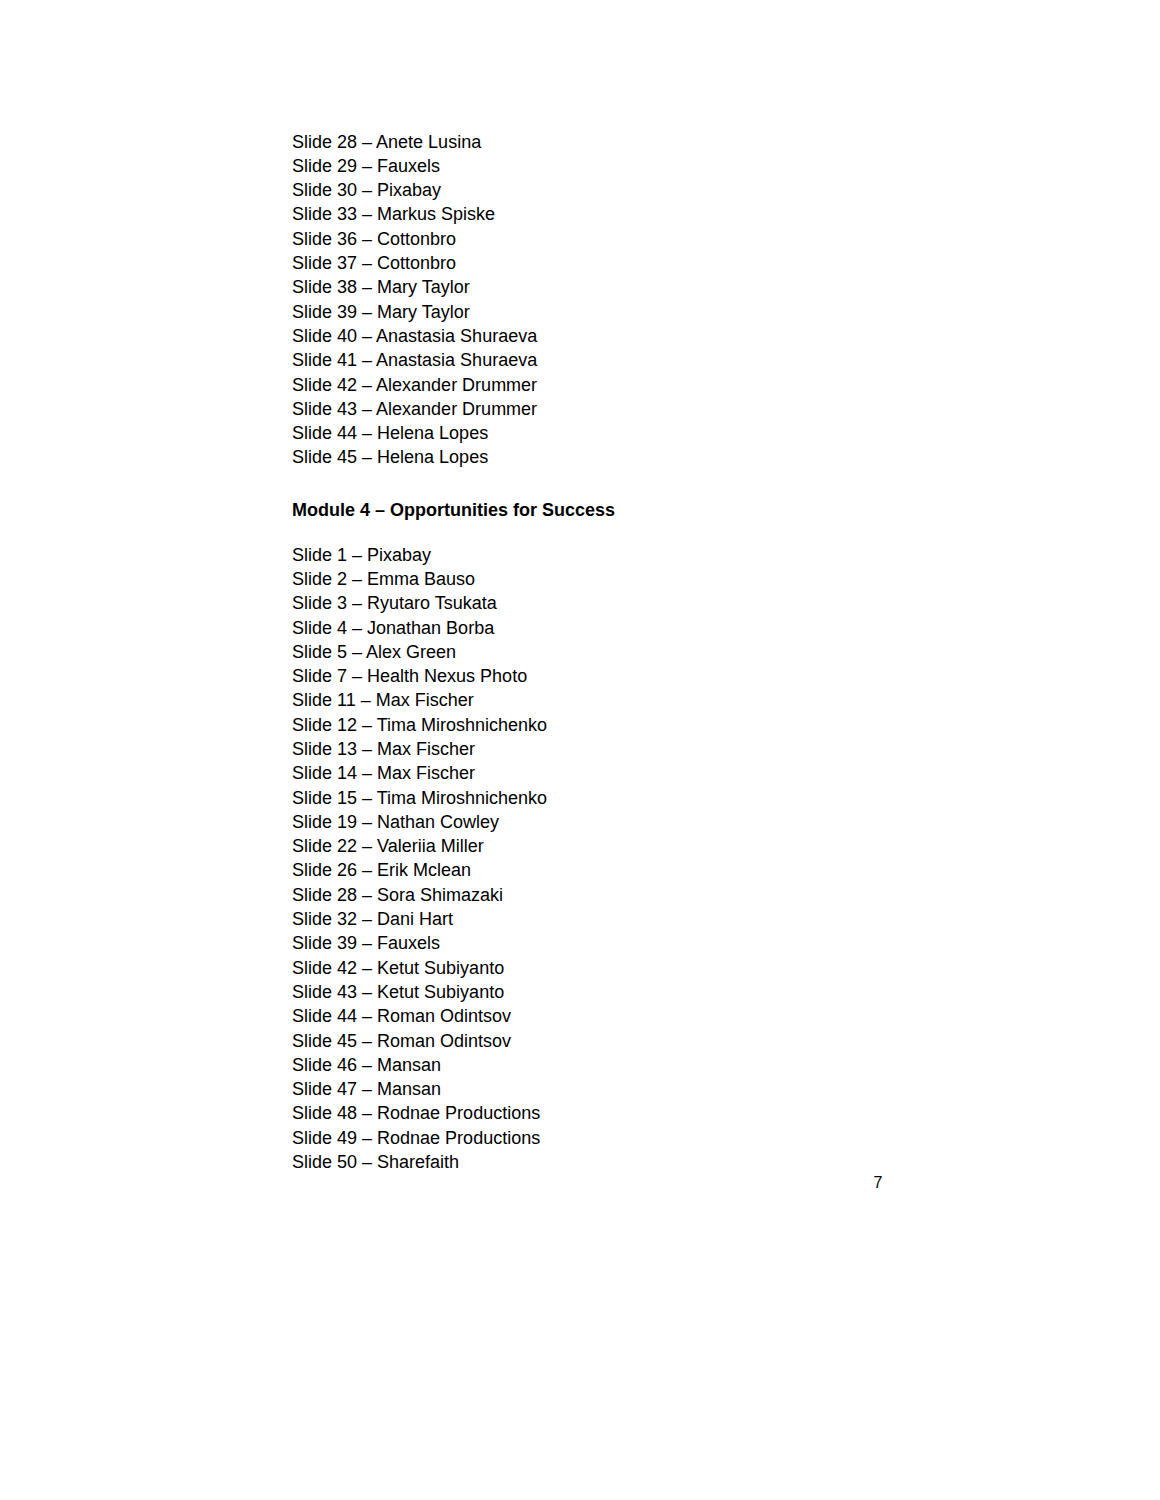Slide 28 – Anete Lusina
Slide 29 – Fauxels
Slide 30 – Pixabay
Slide 33 – Markus Spiske
Slide 36 – Cottonbro
Slide 37 – Cottonbro
Slide 38 – Mary Taylor
Slide 39 – Mary Taylor
Slide 40 – Anastasia Shuraeva
Slide 41 – Anastasia Shuraeva
Slide 42 – Alexander Drummer
Slide 43 – Alexander Drummer
Slide 44 – Helena Lopes
Slide 45 – Helena Lopes
Module 4 – Opportunities for Success
Slide 1 – Pixabay
Slide 2 – Emma Bauso
Slide 3 – Ryutaro Tsukata
Slide 4 – Jonathan Borba
Slide 5 – Alex Green
Slide 7 – Health Nexus Photo
Slide 11 – Max Fischer
Slide 12 – Tima Miroshnichenko
Slide 13 – Max Fischer
Slide 14 – Max Fischer
Slide 15 – Tima Miroshnichenko
Slide 19 – Nathan Cowley
Slide 22 – Valeriia Miller
Slide 26 – Erik Mclean
Slide 28 – Sora Shimazaki
Slide 32 – Dani Hart
Slide 39 – Fauxels
Slide 42 – Ketut Subiyanto
Slide 43 – Ketut Subiyanto
Slide 44 – Roman Odintsov
Slide 45 – Roman Odintsov
Slide 46 – Mansan
Slide 47 – Mansan
Slide 48 – Rodnae Productions
Slide 49 – Rodnae Productions
Slide 50 – Sharefaith
7